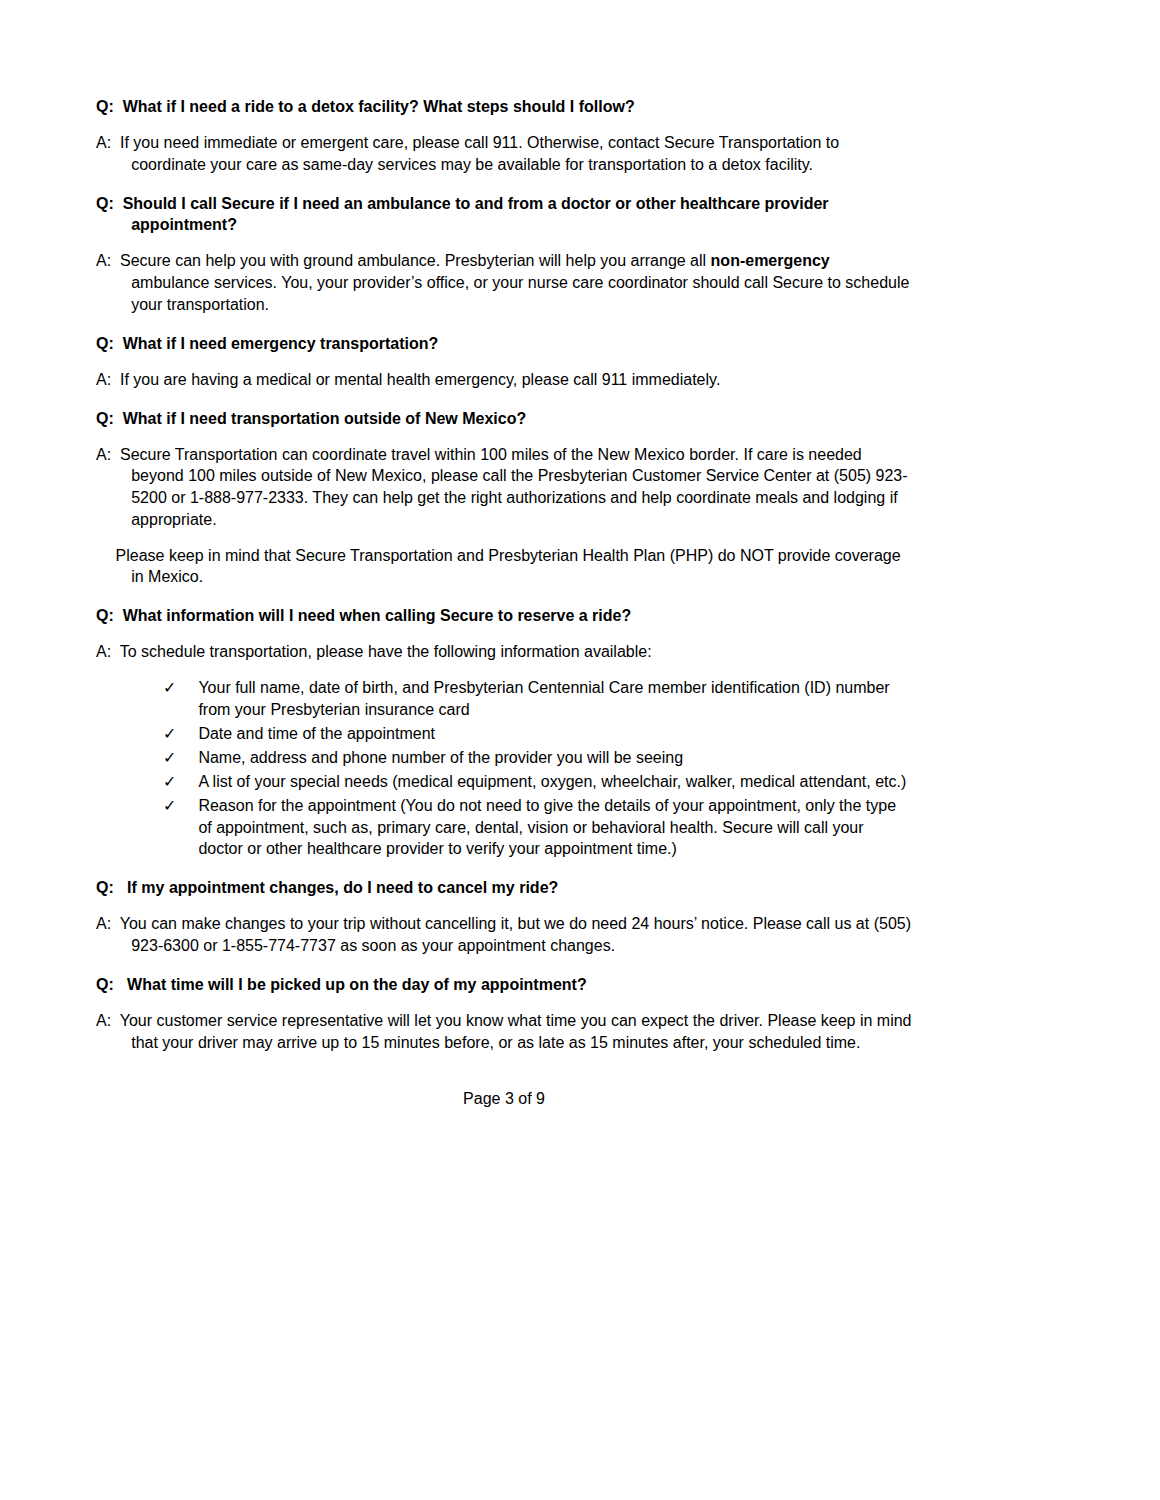Q: What if I need a ride to a detox facility? What steps should I follow?
A: If you need immediate or emergent care, please call 911. Otherwise, contact Secure Transportation to coordinate your care as same-day services may be available for transportation to a detox facility.
Q: Should I call Secure if I need an ambulance to and from a doctor or other healthcare provider appointment?
A: Secure can help you with ground ambulance. Presbyterian will help you arrange all non-emergency ambulance services. You, your provider’s office, or your nurse care coordinator should call Secure to schedule your transportation.
Q: What if I need emergency transportation?
A: If you are having a medical or mental health emergency, please call 911 immediately.
Q: What if I need transportation outside of New Mexico?
A: Secure Transportation can coordinate travel within 100 miles of the New Mexico border. If care is needed beyond 100 miles outside of New Mexico, please call the Presbyterian Customer Service Center at (505) 923-5200 or 1-888-977-2333. They can help get the right authorizations and help coordinate meals and lodging if appropriate.
A: Please keep in mind that Secure Transportation and Presbyterian Health Plan (PHP) do NOT provide coverage in Mexico.
Q: What information will I need when calling Secure to reserve a ride?
A: To schedule transportation, please have the following information available:
Your full name, date of birth, and Presbyterian Centennial Care member identification (ID) number from your Presbyterian insurance card
Date and time of the appointment
Name, address and phone number of the provider you will be seeing
A list of your special needs (medical equipment, oxygen, wheelchair, walker, medical attendant, etc.)
Reason for the appointment (You do not need to give the details of your appointment, only the type of appointment, such as, primary care, dental, vision or behavioral health. Secure will call your doctor or other healthcare provider to verify your appointment time.)
Q: If my appointment changes, do I need to cancel my ride?
A: You can make changes to your trip without cancelling it, but we do need 24 hours’ notice. Please call us at (505) 923-6300 or 1-855-774-7737 as soon as your appointment changes.
Q: What time will I be picked up on the day of my appointment?
A: Your customer service representative will let you know what time you can expect the driver. Please keep in mind that your driver may arrive up to 15 minutes before, or as late as 15 minutes after, your scheduled time.
Page 3 of 9